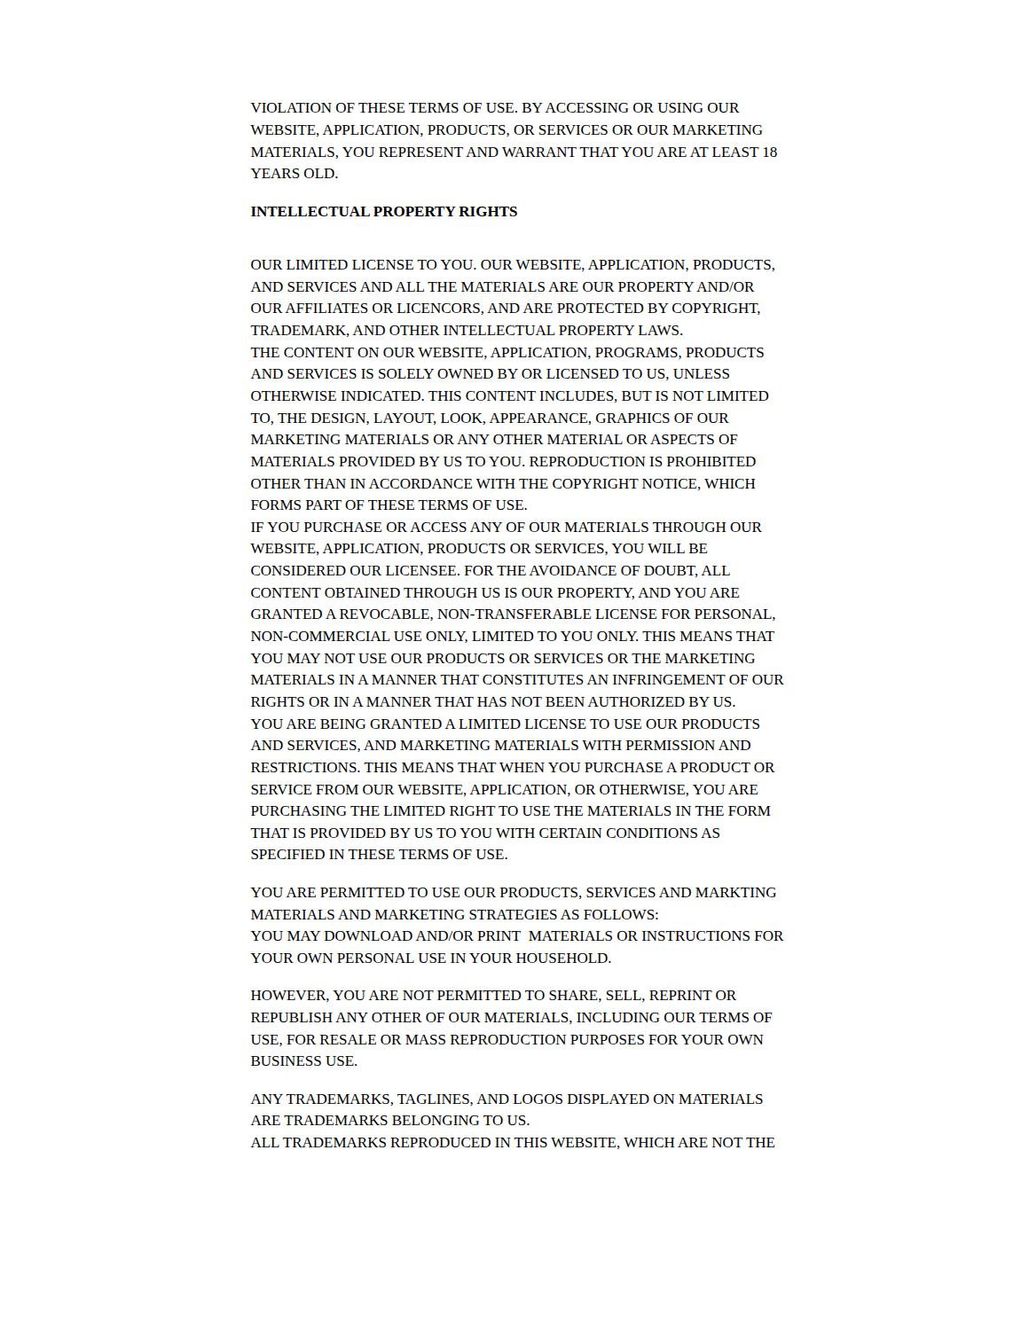VIOLATION OF THESE TERMS OF USE. BY ACCESSING OR USING OUR WEBSITE, APPLICATION, PRODUCTS, OR SERVICES OR OUR MARKETING MATERIALS, YOU REPRESENT AND WARRANT THAT YOU ARE AT LEAST 18 YEARS OLD.
INTELLECTUAL PROPERTY RIGHTS
OUR LIMITED LICENSE TO YOU. OUR WEBSITE, APPLICATION, PRODUCTS, AND SERVICES AND ALL THE MATERIALS ARE OUR PROPERTY AND/OR OUR AFFILIATES OR LICENCORS, AND ARE PROTECTED BY COPYRIGHT, TRADEMARK, AND OTHER INTELLECTUAL PROPERTY LAWS.
THE CONTENT ON OUR WEBSITE, APPLICATION, PROGRAMS, PRODUCTS AND SERVICES IS SOLELY OWNED BY OR LICENSED TO US, UNLESS OTHERWISE INDICATED. THIS CONTENT INCLUDES, BUT IS NOT LIMITED TO, THE DESIGN, LAYOUT, LOOK, APPEARANCE, GRAPHICS OF OUR MARKETING MATERIALS OR ANY OTHER MATERIAL OR ASPECTS OF MATERIALS PROVIDED BY US TO YOU. REPRODUCTION IS PROHIBITED OTHER THAN IN ACCORDANCE WITH THE COPYRIGHT NOTICE, WHICH FORMS PART OF THESE TERMS OF USE.
IF YOU PURCHASE OR ACCESS ANY OF OUR MATERIALS THROUGH OUR WEBSITE, APPLICATION, PRODUCTS OR SERVICES, YOU WILL BE CONSIDERED OUR LICENSEE. FOR THE AVOIDANCE OF DOUBT, ALL CONTENT OBTAINED THROUGH US IS OUR PROPERTY, AND YOU ARE GRANTED A REVOCABLE, NON-TRANSFERABLE LICENSE FOR PERSONAL, NON-COMMERCIAL USE ONLY, LIMITED TO YOU ONLY. THIS MEANS THAT YOU MAY NOT USE OUR PRODUCTS OR SERVICES OR THE MARKETING MATERIALS IN A MANNER THAT CONSTITUTES AN INFRINGEMENT OF OUR RIGHTS OR IN A MANNER THAT HAS NOT BEEN AUTHORIZED BY US.
YOU ARE BEING GRANTED A LIMITED LICENSE TO USE OUR PRODUCTS AND SERVICES, AND MARKETING MATERIALS WITH PERMISSION AND RESTRICTIONS. THIS MEANS THAT WHEN YOU PURCHASE A PRODUCT OR SERVICE FROM OUR WEBSITE, APPLICATION, OR OTHERWISE, YOU ARE PURCHASING THE LIMITED RIGHT TO USE THE MATERIALS IN THE FORM THAT IS PROVIDED BY US TO YOU WITH CERTAIN CONDITIONS AS SPECIFIED IN THESE TERMS OF USE.
YOU ARE PERMITTED TO USE OUR PRODUCTS, SERVICES AND MARKTING MATERIALS AND MARKETING STRATEGIES AS FOLLOWS:
YOU MAY DOWNLOAD AND/OR PRINT MATERIALS OR INSTRUCTIONS FOR YOUR OWN PERSONAL USE IN YOUR HOUSEHOLD.
HOWEVER, YOU ARE NOT PERMITTED TO SHARE, SELL, REPRINT OR REPUBLISH ANY OTHER OF OUR MATERIALS, INCLUDING OUR TERMS OF USE, FOR RESALE OR MASS REPRODUCTION PURPOSES FOR YOUR OWN BUSINESS USE.
ANY TRADEMARKS, TAGLINES, AND LOGOS DISPLAYED ON MATERIALS ARE TRADEMARKS BELONGING TO US.
ALL TRADEMARKS REPRODUCED IN THIS WEBSITE, WHICH ARE NOT THE